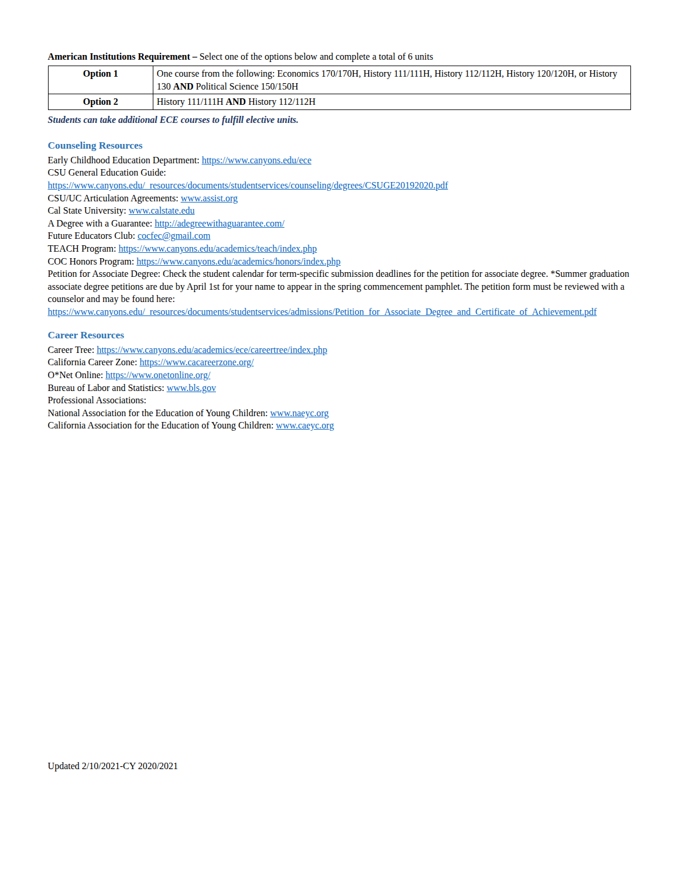American Institutions Requirement – Select one of the options below and complete a total of 6 units
| Option 1 | One course from the following: Economics 170/170H, History 111/111H, History 112/112H, History 120/120H, or History 130 AND Political Science 150/150H |
| Option 2 | History 111/111H AND History 112/112H |
Students can take additional ECE courses to fulfill elective units.
Counseling Resources
Early Childhood Education Department: https://www.canyons.edu/ece
CSU General Education Guide:
https://www.canyons.edu/_resources/documents/studentservices/counseling/degrees/CSUGE20192020.pdf
CSU/UC Articulation Agreements: www.assist.org
Cal State University: www.calstate.edu
A Degree with a Guarantee: http://adegreewithaguarantee.com/
Future Educators Club: cocfec@gmail.com
TEACH Program: https://www.canyons.edu/academics/teach/index.php
COC Honors Program: https://www.canyons.edu/academics/honors/index.php
Petition for Associate Degree: Check the student calendar for term-specific submission deadlines for the petition for associate degree. *Summer graduation associate degree petitions are due by April 1st for your name to appear in the spring commencement pamphlet. The petition form must be reviewed with a counselor and may be found here:
https://www.canyons.edu/_resources/documents/studentservices/admissions/Petition_for_Associate_Degree_and_Certificate_of_Achievement.pdf
Career Resources
Career Tree: https://www.canyons.edu/academics/ece/careertree/index.php
California Career Zone: https://www.cacareerzone.org/
O*Net Online: https://www.onetonline.org/
Bureau of Labor and Statistics: www.bls.gov
Professional Associations:
National Association for the Education of Young Children: www.naeyc.org
California Association for the Education of Young Children: www.caeyc.org
Updated 2/10/2021-CY 2020/2021